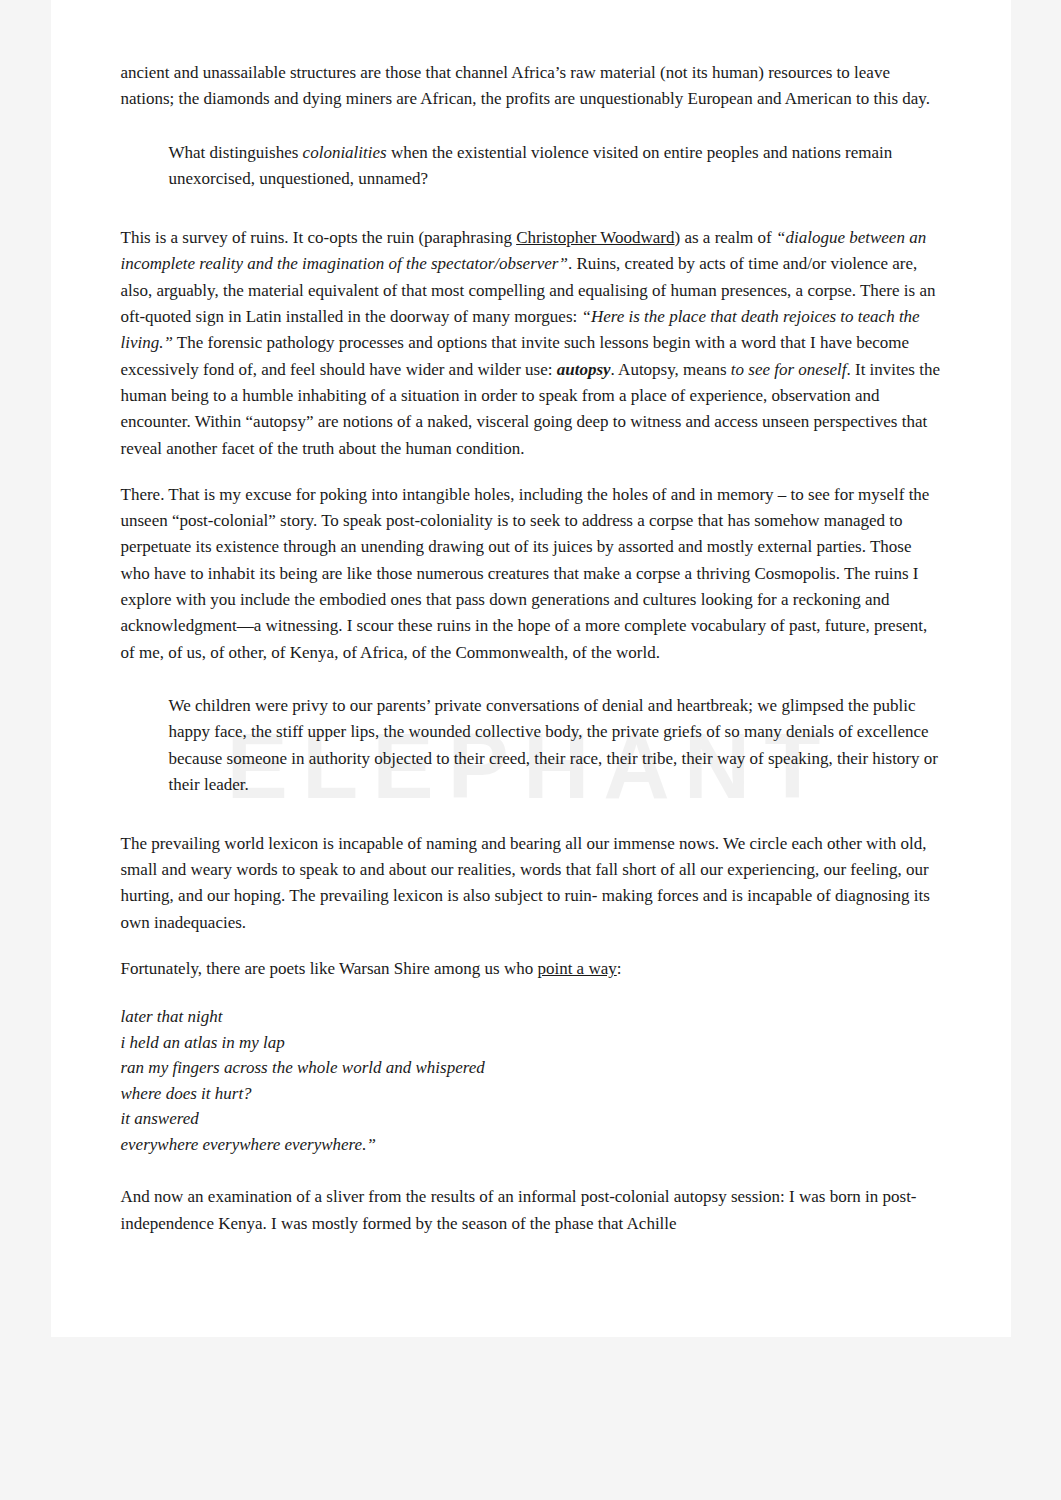ancient and unassailable structures are those that channel Africa’s raw material (not its human) resources to leave nations; the diamonds and dying miners are African, the profits are unquestionably European and American to this day.
What distinguishes colonialities when the existential violence visited on entire peoples and nations remain unexorcised, unquestioned, unnamed?
This is a survey of ruins. It co-opts the ruin (paraphrasing Christopher Woodward) as a realm of “dialogue between an incomplete reality and the imagination of the spectator/observer”. Ruins, created by acts of time and/or violence are, also, arguably, the material equivalent of that most compelling and equalising of human presences, a corpse. There is an oft-quoted sign in Latin installed in the doorway of many morgues: “Here is the place that death rejoices to teach the living.” The forensic pathology processes and options that invite such lessons begin with a word that I have become excessively fond of, and feel should have wider and wilder use: autopsy. Autopsy, means to see for oneself. It invites the human being to a humble inhabiting of a situation in order to speak from a place of experience, observation and encounter. Within “autopsy” are notions of a naked, visceral going deep to witness and access unseen perspectives that reveal another facet of the truth about the human condition.
There. That is my excuse for poking into intangible holes, including the holes of and in memory – to see for myself the unseen “post-colonial” story. To speak post-coloniality is to seek to address a corpse that has somehow managed to perpetuate its existence through an unending drawing out of its juices by assorted and mostly external parties. Those who have to inhabit its being are like those numerous creatures that make a corpse a thriving Cosmopolis. The ruins I explore with you include the embodied ones that pass down generations and cultures looking for a reckoning and acknowledgment—a witnessing. I scour these ruins in the hope of a more complete vocabulary of past, future, present, of me, of us, of other, of Kenya, of Africa, of the Commonwealth, of the world.
We children were privy to our parents’ private conversations of denial and heartbreak; we glimpsed the public happy face, the stiff upper lips, the wounded collective body, the private griefs of so many denials of excellence because someone in authority objected to their creed, their race, their tribe, their way of speaking, their history or their leader.
The prevailing world lexicon is incapable of naming and bearing all our immense nows. We circle each other with old, small and weary words to speak to and about our realities, words that fall short of all our experiencing, our feeling, our hurting, and our hoping. The prevailing lexicon is also subject to ruin- making forces and is incapable of diagnosing its own inadequacies.
Fortunately, there are poets like Warsan Shire among us who point a way:
later that night
i held an atlas in my lap
ran my fingers across the whole world and whispered
where does it hurt?
it answered
everywhere everywhere everywhere.”
And now an examination of a sliver from the results of an informal post-colonial autopsy session: I was born in post-independence Kenya. I was mostly formed by the season of the phase that Achille